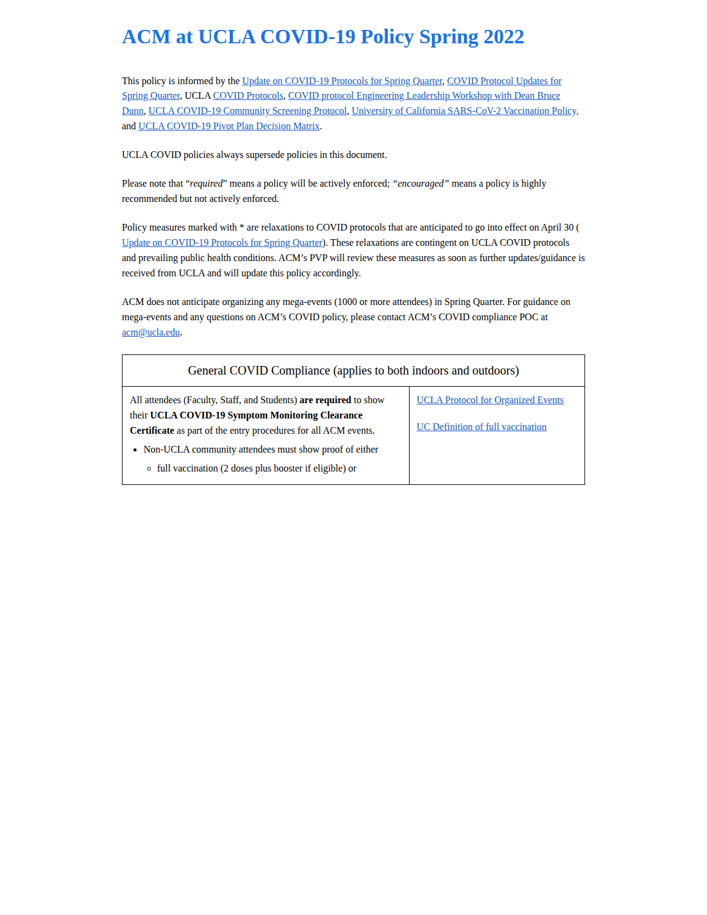ACM at UCLA COVID-19 Policy Spring 2022
This policy is informed by the Update on COVID-19 Protocols for Spring Quarter, COVID Protocol Updates for Spring Quarter, UCLA COVID Protocols, COVID protocol Engineering Leadership Workshop with Dean Bruce Dunn, UCLA COVID-19 Community Screening Protocol, University of California SARS-CoV-2 Vaccination Policy, and UCLA COVID-19 Pivot Plan Decision Matrix.
UCLA COVID policies always supersede policies in this document.
Please note that “required” means a policy will be actively enforced; “encouraged” means a policy is highly recommended but not actively enforced.
Policy measures marked with * are relaxations to COVID protocols that are anticipated to go into effect on April 30 ( Update on COVID-19 Protocols for Spring Quarter). These relaxations are contingent on UCLA COVID protocols and prevailing public health conditions. ACM’s PVP will review these measures as soon as further updates/guidance is received from UCLA and will update this policy accordingly.
ACM does not anticipate organizing any mega-events (1000 or more attendees) in Spring Quarter. For guidance on mega-events and any questions on ACM’s COVID policy, please contact ACM’s COVID compliance POC at acm@ucla.edu.
| General COVID Compliance (applies to both indoors and outdoors) |
| --- |
| All attendees (Faculty, Staff, and Students) are required to show their UCLA COVID-19 Symptom Monitoring Clearance Certificate as part of the entry procedures for all ACM events. Non-UCLA community attendees must show proof of either full vaccination (2 doses plus booster if eligible) or | UCLA Protocol for Organized Events UC Definition of full vaccination |